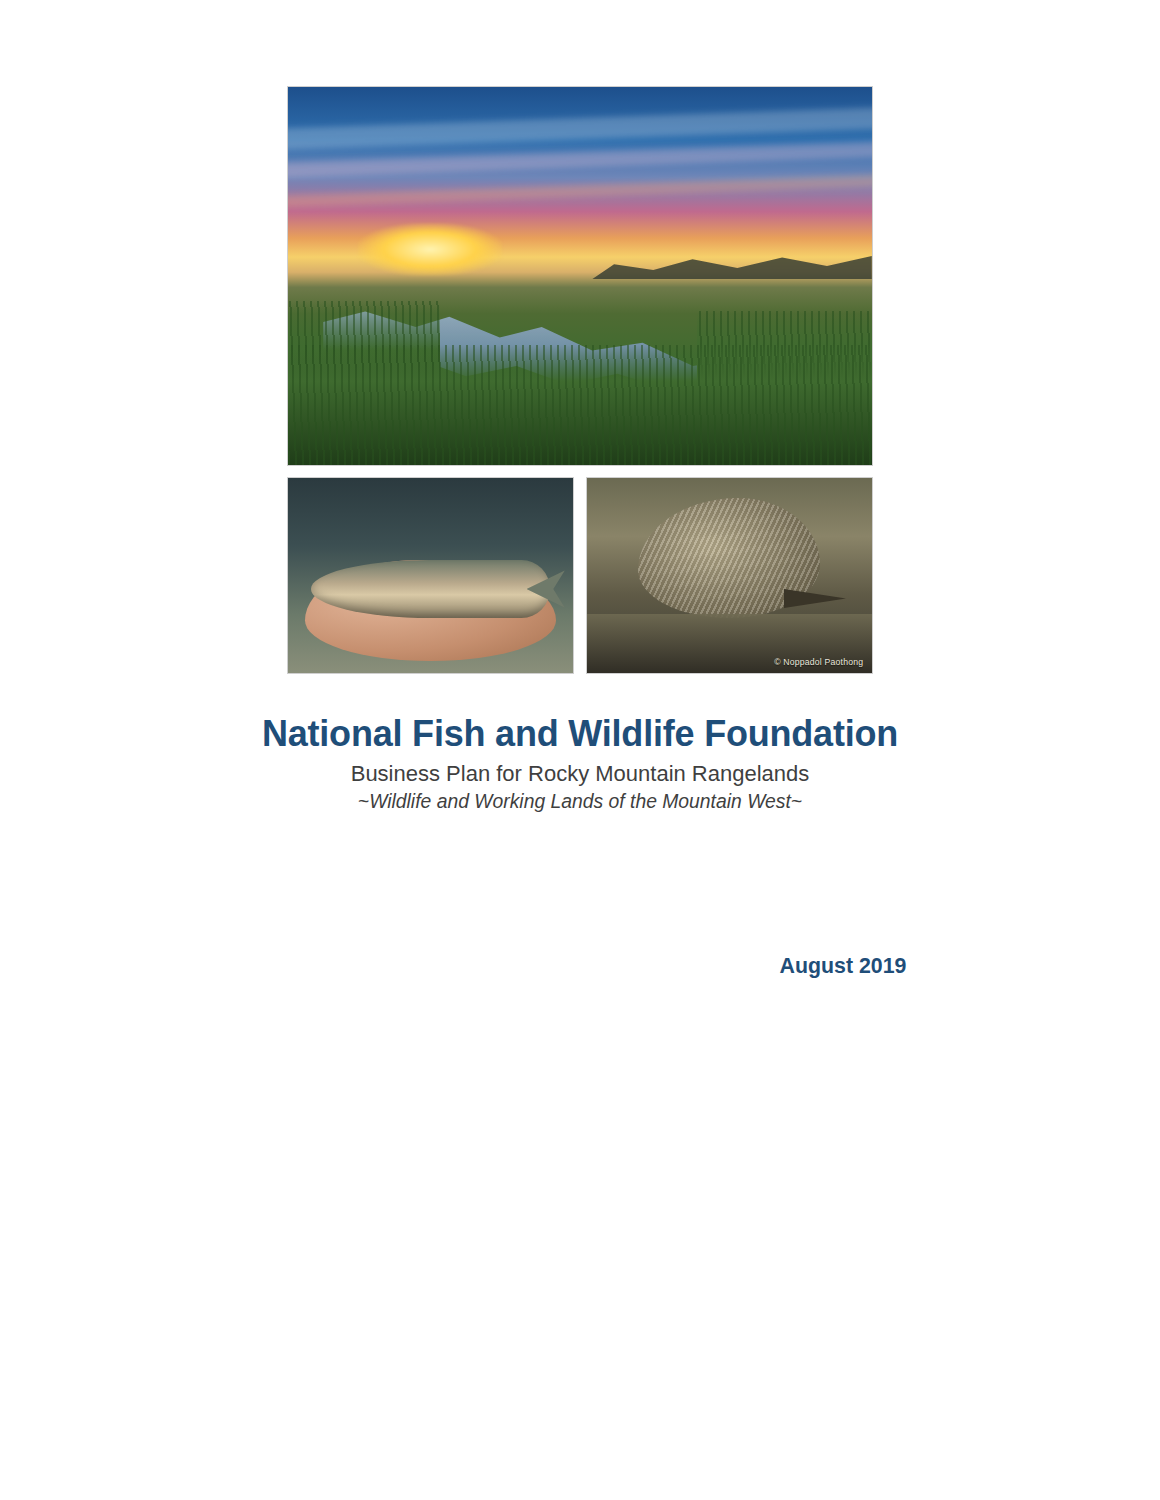© Noppadol Paothong
National Fish and Wildlife Foundation
Business Plan for Rocky Mountain Rangelands ~Wildlife and Working Lands of the Mountain West~
August 2019